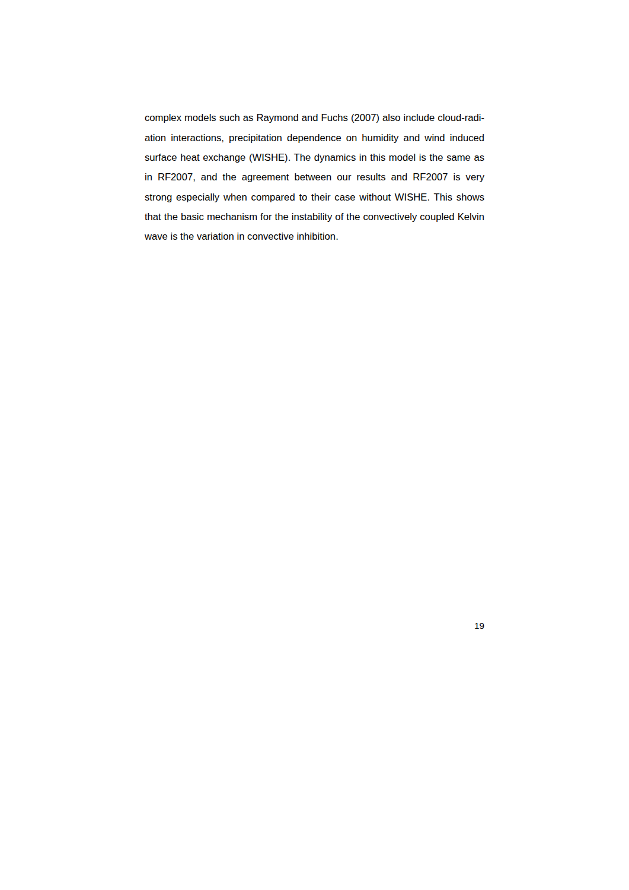complex models such as Raymond and Fuchs (2007) also include cloud-radiation interactions, precipitation dependence on humidity and wind induced surface heat exchange (WISHE). The dynamics in this model is the same as in RF2007, and the agreement between our results and RF2007 is very strong especially when compared to their case without WISHE. This shows that the basic mechanism for the instability of the convectively coupled Kelvin wave is the variation in convective inhibition.
19